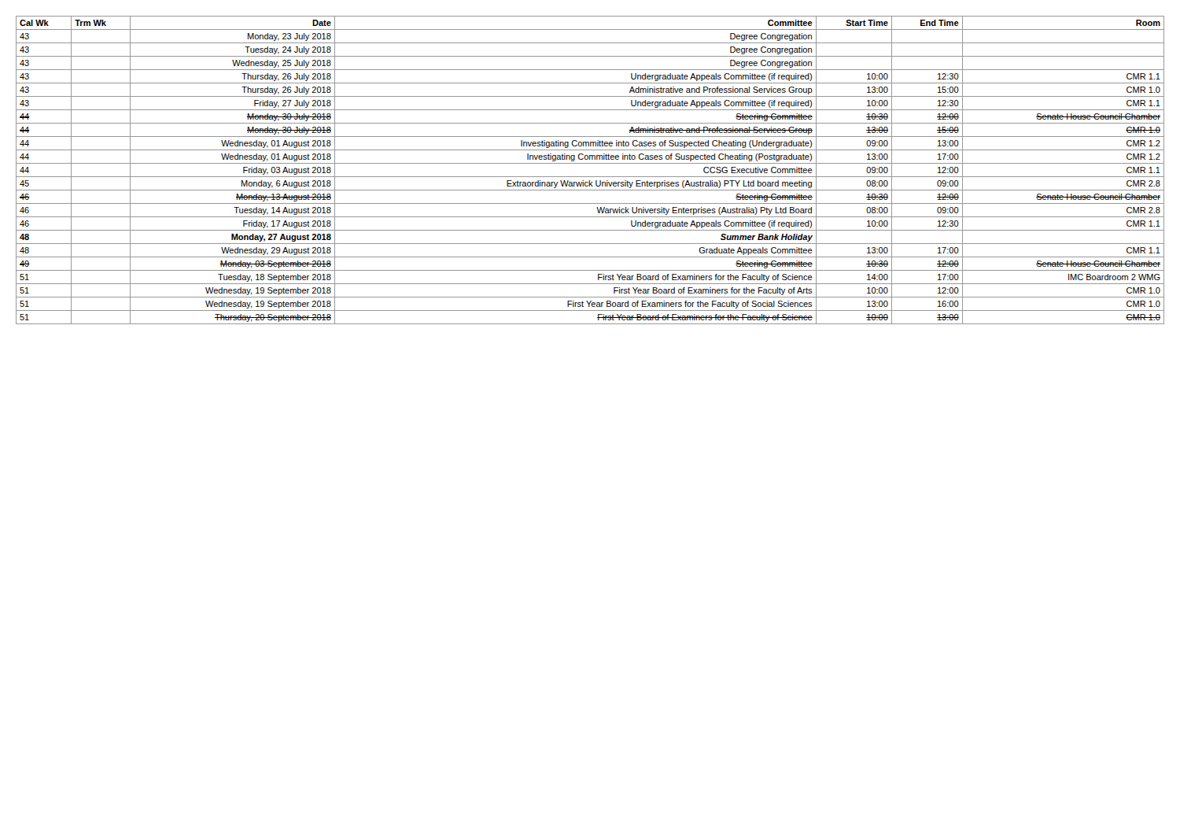| Cal Wk | Trm Wk | Date | Committee | Start Time | End Time | Room |
| --- | --- | --- | --- | --- | --- | --- |
| 43 | | Monday, 23 July 2018 | Degree Congregation | | | |
| 43 | | Tuesday, 24 July 2018 | Degree Congregation | | | |
| 43 | | Wednesday, 25 July 2018 | Degree Congregation | | | |
| 43 | | Thursday, 26 July 2018 | Undergraduate Appeals Committee (if required) | 10:00 | 12:30 | CMR 1.1 |
| 43 | | Thursday, 26 July 2018 | Administrative and Professional Services Group | 13:00 | 15:00 | CMR 1.0 |
| 43 | | Friday, 27 July 2018 | Undergraduate Appeals Committee (if required) | 10:00 | 12:30 | CMR 1.1 |
| 44 | | Monday, 30 July 2018 | Steering Committee | 10:30 | 12:00 | Senate House Council Chamber |
| 44 | | Monday, 30 July 2018 | Administrative and Professional Services Group | 13:00 | 15:00 | CMR 1.0 |
| 44 | | Wednesday, 01 August 2018 | Investigating Committee into Cases of Suspected Cheating (Undergraduate) | 09:00 | 13:00 | CMR 1.2 |
| 44 | | Wednesday, 01 August 2018 | Investigating Committee into Cases of Suspected Cheating (Postgraduate) | 13:00 | 17:00 | CMR 1.2 |
| 44 | | Friday, 03 August 2018 | CCSG Executive Committee | 09:00 | 12:00 | CMR 1.1 |
| 45 | | Monday, 6 August 2018 | Extraordinary Warwick University Enterprises (Australia) PTY Ltd board meeting | 08:00 | 09:00 | CMR 2.8 |
| 46 | | Monday, 13 August 2018 | Steering Committee | 10:30 | 12:00 | Senate House Council Chamber |
| 46 | | Tuesday, 14 August 2018 | Warwick University Enterprises (Australia) Pty Ltd Board | 08:00 | 09:00 | CMR 2.8 |
| 46 | | Friday, 17 August 2018 | Undergraduate Appeals Committee (if required) | 10:00 | 12:30 | CMR 1.1 |
| 48 | | Monday, 27 August 2018 | Summer Bank Holiday | | | |
| 48 | | Wednesday, 29 August 2018 | Graduate Appeals Committee | 13:00 | 17:00 | CMR 1.1 |
| 49 | | Monday, 03 September 2018 | Steering Committee | 10:30 | 12:00 | Senate House Council Chamber |
| 51 | | Tuesday, 18 September 2018 | First Year Board of Examiners for the Faculty of Science | 14:00 | 17:00 | IMC Boardroom 2 WMG |
| 51 | | Wednesday, 19 September 2018 | First Year Board of Examiners for the Faculty of Arts | 10:00 | 12:00 | CMR 1.0 |
| 51 | | Wednesday, 19 September 2018 | First Year Board of Examiners for the Faculty of Social Sciences | 13:00 | 16:00 | CMR 1.0 |
| 51 | | Thursday, 20 September 2018 | First Year Board of Examiners for the Faculty of Science | 10:00 | 13:00 | CMR 1.0 |